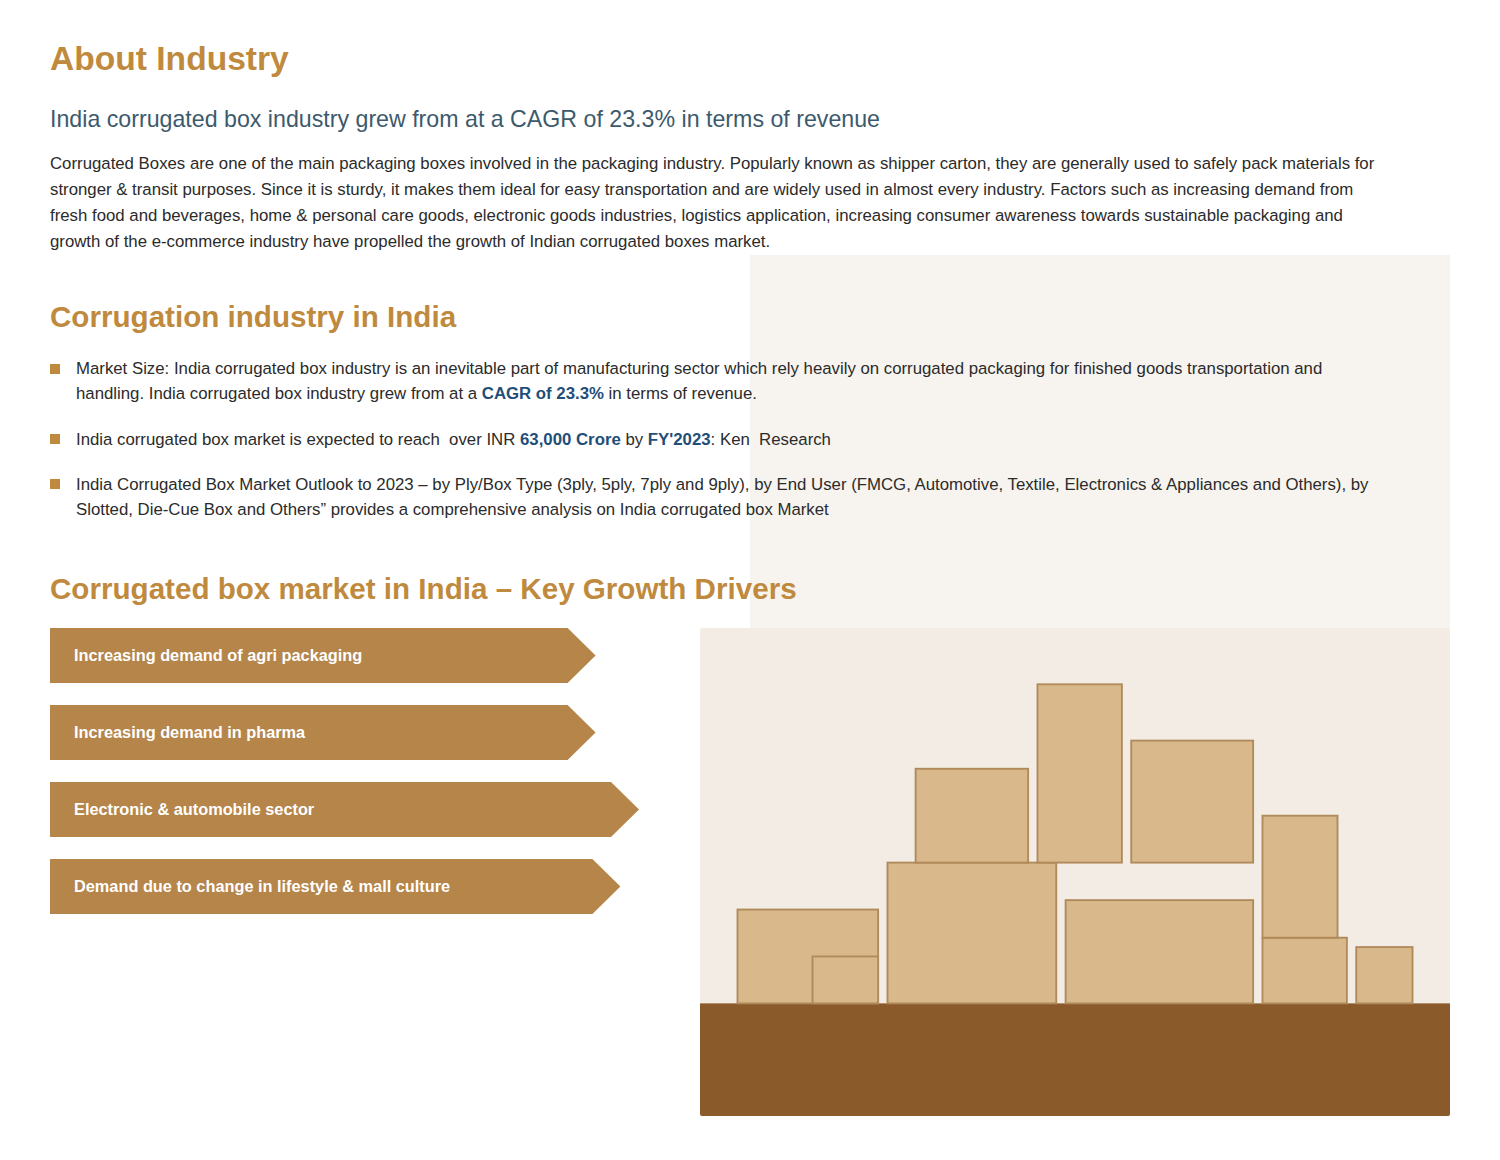About Industry
India corrugated box industry grew from at a CAGR of 23.3% in terms of revenue
Corrugated Boxes are one of the main packaging boxes involved in the packaging industry. Popularly known as shipper carton, they are generally used to safely pack materials for stronger & transit purposes. Since it is sturdy, it makes them ideal for easy transportation and are widely used in almost every industry. Factors such as increasing demand from fresh food and beverages, home & personal care goods, electronic goods industries, logistics application, increasing consumer awareness towards sustainable packaging and growth of the e-commerce industry have propelled the growth of Indian corrugated boxes market.
Corrugation industry in India
Market Size: India corrugated box industry is an inevitable part of manufacturing sector which rely heavily on corrugated packaging for finished goods transportation and handling. India corrugated box industry grew from at a CAGR of 23.3% in terms of revenue.
India corrugated box market is expected to reach over INR 63,000 Crore by FY'2023: Ken Research
India Corrugated Box Market Outlook to 2023 – by Ply/Box Type (3ply, 5ply, 7ply and 9ply), by End User (FMCG, Automotive, Textile, Electronics & Appliances and Others), by Slotted, Die-Cue Box and Others” provides a comprehensive analysis on India corrugated box Market
Corrugated box market in India – Key Growth Drivers
Increasing demand of agri packaging
Increasing demand in pharma
Electronic & automobile sector
Demand due to change in lifestyle & mall culture